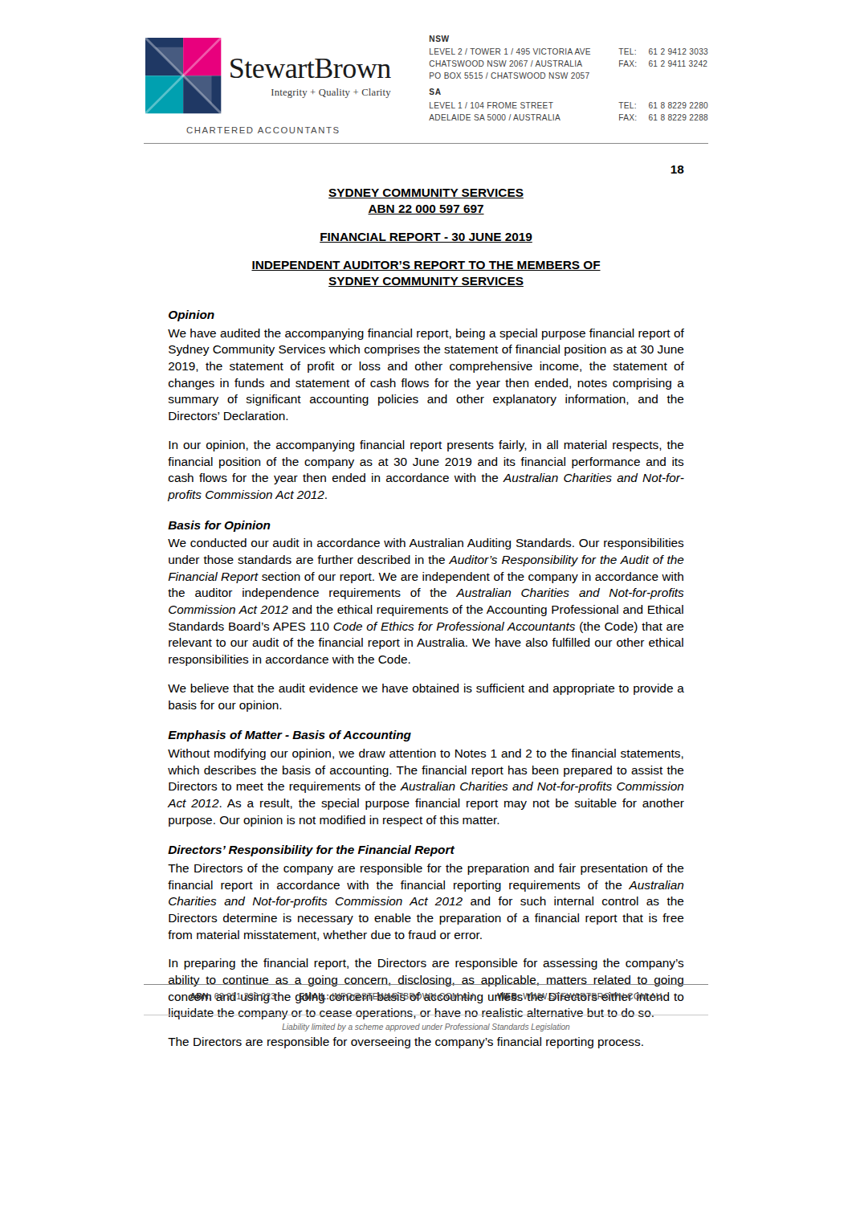Stewart Brown
Integrity + Quality + Clarity
CHARTERED ACCOUNTANTS
NSW
LEVEL 2 / TOWER 1 / 495 VICTORIA AVE
CHATSWOOD NSW 2067 / AUSTRALIA
PO BOX 5515 / CHATSWOOD NSW 2057
TEL: 61 2 9412 3033
FAX: 61 2 9411 3242
SA
LEVEL 1 / 104 FROME STREET
ADELAIDE SA 5000 / AUSTRALIA
TEL: 61 8 8229 2280
FAX: 61 8 8229 2288
18
SYDNEY COMMUNITY SERVICES ABN 22 000 597 697
FINANCIAL REPORT - 30 JUNE 2019
INDEPENDENT AUDITOR’S REPORT TO THE MEMBERS OF SYDNEY COMMUNITY SERVICES
Opinion
We have audited the accompanying financial report, being a special purpose financial report of Sydney Community Services which comprises the statement of financial position as at 30 June 2019, the statement of profit or loss and other comprehensive income, the statement of changes in funds and statement of cash flows for the year then ended, notes comprising a summary of significant accounting policies and other explanatory information, and the Directors’ Declaration.
In our opinion, the accompanying financial report presents fairly, in all material respects, the financial position of the company as at 30 June 2019 and its financial performance and its cash flows for the year then ended in accordance with the Australian Charities and Not-for-profits Commission Act 2012.
Basis for Opinion
We conducted our audit in accordance with Australian Auditing Standards. Our responsibilities under those standards are further described in the Auditor’s Responsibility for the Audit of the Financial Report section of our report. We are independent of the company in accordance with the auditor independence requirements of the Australian Charities and Not-for-profits Commission Act 2012 and the ethical requirements of the Accounting Professional and Ethical Standards Board’s APES 110 Code of Ethics for Professional Accountants (the Code) that are relevant to our audit of the financial report in Australia. We have also fulfilled our other ethical responsibilities in accordance with the Code.
We believe that the audit evidence we have obtained is sufficient and appropriate to provide a basis for our opinion.
Emphasis of Matter - Basis of Accounting
Without modifying our opinion, we draw attention to Notes 1 and 2 to the financial statements, which describes the basis of accounting. The financial report has been prepared to assist the Directors to meet the requirements of the Australian Charities and Not-for-profits Commission Act 2012. As a result, the special purpose financial report may not be suitable for another purpose. Our opinion is not modified in respect of this matter.
Directors’ Responsibility for the Financial Report
The Directors of the company are responsible for the preparation and fair presentation of the financial report in accordance with the financial reporting requirements of the Australian Charities and Not-for-profits Commission Act 2012 and for such internal control as the Directors determine is necessary to enable the preparation of a financial report that is free from material misstatement, whether due to fraud or error.
In preparing the financial report, the Directors are responsible for assessing the company’s ability to continue as a going concern, disclosing, as applicable, matters related to going concern and using the going concern basis of accounting unless the Directors either intend to liquidate the company or to cease operations, or have no realistic alternative but to do so.
The Directors are responsible for overseeing the company’s financial reporting process.
ABN: 63 271 338 023 EMAIL: INFO@STEWARTBROWN.COM.AU WEB: WWW.STEWARTBROWN.COM.AU
Liability limited by a scheme approved under Professional Standards Legislation